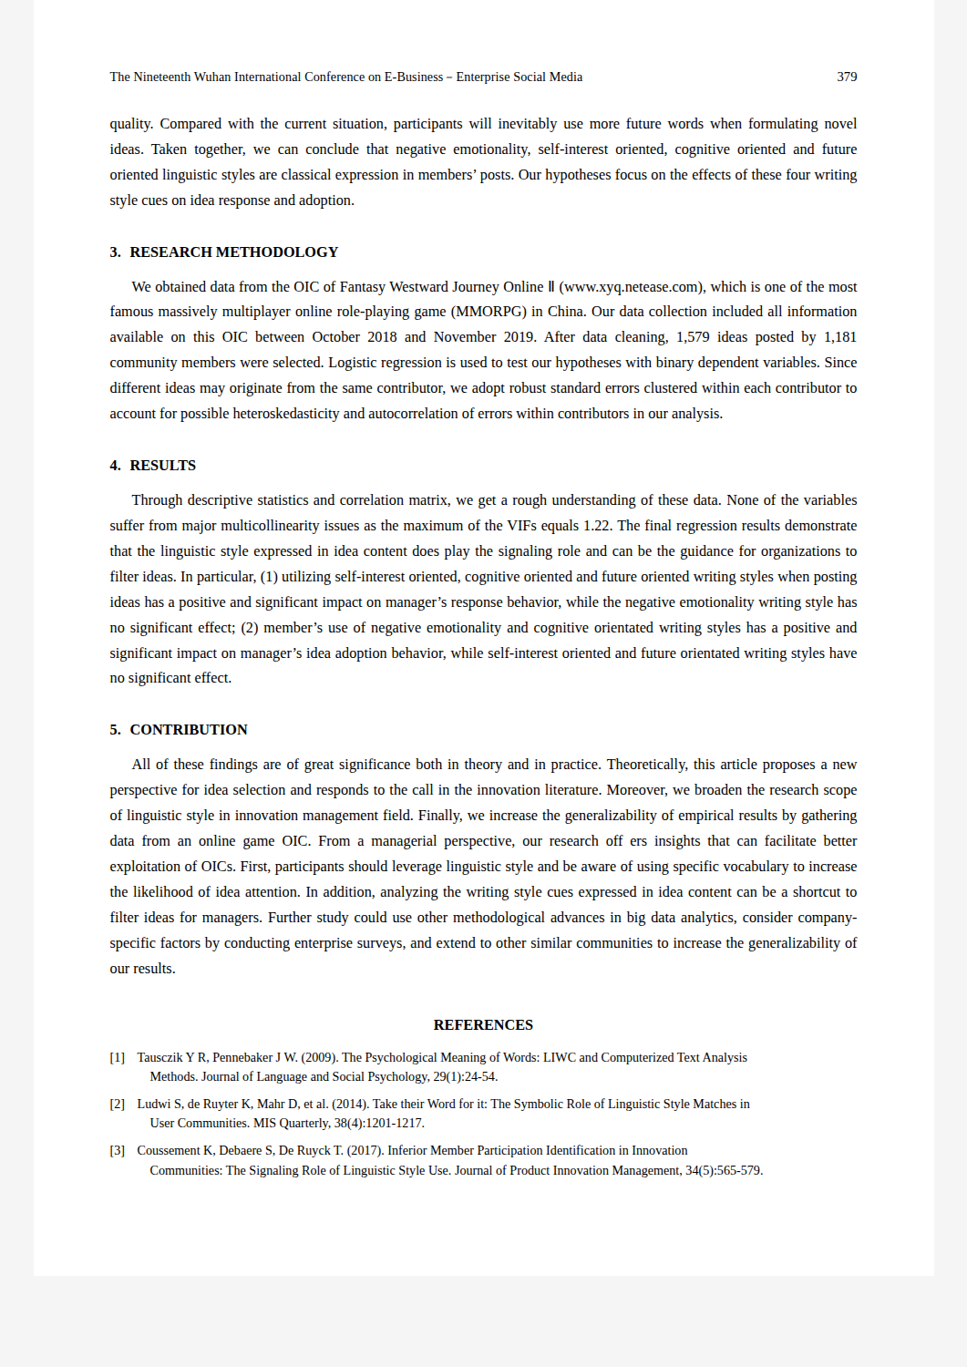The Nineteenth Wuhan International Conference on E-Business－Enterprise Social Media 379
quality. Compared with the current situation, participants will inevitably use more future words when formulating novel ideas. Taken together, we can conclude that negative emotionality, self-interest oriented, cognitive oriented and future oriented linguistic styles are classical expression in members’ posts. Our hypotheses focus on the effects of these four writing style cues on idea response and adoption.
3. RESEARCH METHODOLOGY
We obtained data from the OIC of Fantasy Westward Journey Online Ⅱ (www.xyq.netease.com), which is one of the most famous massively multiplayer online role-playing game (MMORPG) in China. Our data collection included all information available on this OIC between October 2018 and November 2019. After data cleaning, 1,579 ideas posted by 1,181 community members were selected. Logistic regression is used to test our hypotheses with binary dependent variables. Since different ideas may originate from the same contributor, we adopt robust standard errors clustered within each contributor to account for possible heteroskedasticity and autocorrelation of errors within contributors in our analysis.
4. RESULTS
Through descriptive statistics and correlation matrix, we get a rough understanding of these data. None of the variables suffer from major multicollinearity issues as the maximum of the VIFs equals 1.22. The final regression results demonstrate that the linguistic style expressed in idea content does play the signaling role and can be the guidance for organizations to filter ideas. In particular, (1) utilizing self-interest oriented, cognitive oriented and future oriented writing styles when posting ideas has a positive and significant impact on manager’s response behavior, while the negative emotionality writing style has no significant effect; (2) member’s use of negative emotionality and cognitive orientated writing styles has a positive and significant impact on manager’s idea adoption behavior, while self-interest oriented and future orientated writing styles have no significant effect.
5. CONTRIBUTION
All of these findings are of great significance both in theory and in practice. Theoretically, this article proposes a new perspective for idea selection and responds to the call in the innovation literature. Moreover, we broaden the research scope of linguistic style in innovation management field. Finally, we increase the generalizability of empirical results by gathering data from an online game OIC. From a managerial perspective, our research off ers insights that can facilitate better exploitation of OICs. First, participants should leverage linguistic style and be aware of using specific vocabulary to increase the likelihood of idea attention. In addition, analyzing the writing style cues expressed in idea content can be a shortcut to filter ideas for managers. Further study could use other methodological advances in big data analytics, consider company-specific factors by conducting enterprise surveys, and extend to other similar communities to increase the generalizability of our results.
REFERENCES
[1] Tausczik Y R, Pennebaker J W. (2009). The Psychological Meaning of Words: LIWC and Computerized Text AnalysisMethods. Journal of Language and Social Psychology, 29(1):24-54.
[2] Ludwi S, de Ruyter K, Mahr D, et al. (2014). Take their Word for it: The Symbolic Role of Linguistic Style Matches inUser Communities. MIS Quarterly, 38(4):1201-1217.
[3] Coussement K, Debaere S, De Ruyck T. (2017). Inferior Member Participation Identification in InnovationCommunities: The Signaling Role of Linguistic Style Use. Journal of Product Innovation Management, 34(5):565-579.